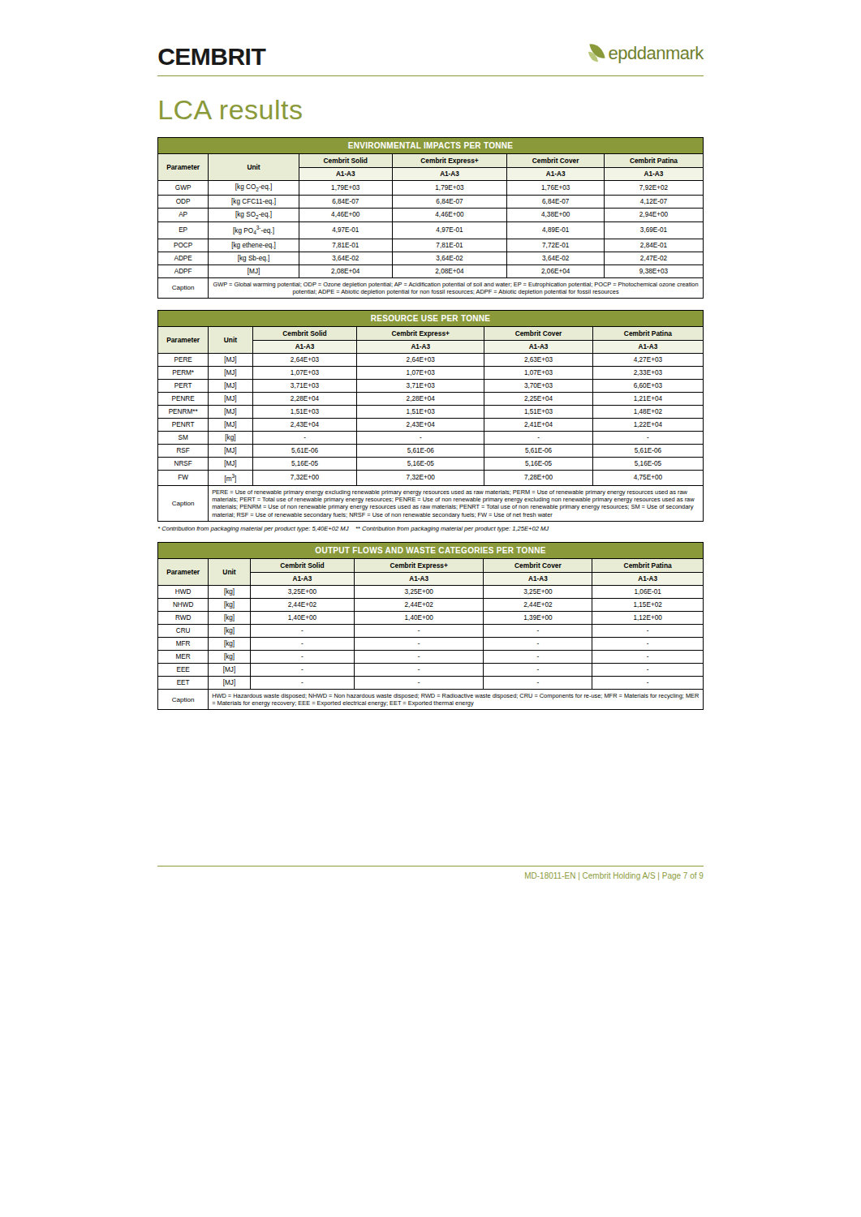CEMBRIT
epddanmark
LCA results
| ENVIRONMENTAL IMPACTS PER TONNE |
| Parameter | Unit | Cembrit Solid | Cembrit Express+ | Cembrit Cover | Cembrit Patina |
| A1-A3 | A1-A3 | A1-A3 | A1-A3 |
| GWP | [kg CO 2 -eq.] | 1,79E+03 | 1,79E+03 | 1,76E+03 | 7,92E+02 |
| ODP | [kg CFC11-eq.] | 6,84E-07 | 6,84E-07 | 6,84E-07 | 4,12E-07 |
| AP | [kg SO 2 -eq.] | 4,46E+00 | 4,46E+00 | 4,38E+00 | 2,94E+00 |
| EP | [kg PO 4 3- -eq.] | 4,97E-01 | 4,97E-01 | 4,89E-01 | 3,69E-01 |
| POCP | [kg ethene-eq.] | 7,81E-01 | 7,81E-01 | 7,72E-01 | 2,84E-01 |
| ADPE | [kg Sb-eq.] | 3,64E-02 | 3,64E-02 | 3,64E-02 | 2,47E-02 |
| ADPF | [MJ] | 2,08E+04 | 2,08E+04 | 2,06E+04 | 9,38E+03 |
| Caption | GWP = Global warming potential; ODP = Ozone depletion potential; AP = Acidification potential of soil and water; EP = Eutrophication potential; POCP = Photochemical ozone creation potential; ADPE = Abiotic depletion potential for non fossil resources; ADPF = Abiotic depletion potential for fossil resources |
| RESOURCE USE PER TONNE |
| Parameter | Unit | Cembrit Solid | Cembrit Express+ | Cembrit Cover | Cembrit Patina |
| A1-A3 | A1-A3 | A1-A3 | A1-A3 |
| PERE | [MJ] | 2,64E+03 | 2,64E+03 | 2,63E+03 | 4,27E+03 |
| PERM* | [MJ] | 1,07E+03 | 1,07E+03 | 1,07E+03 | 2,33E+03 |
| PERT | [MJ] | 3,71E+03 | 3,71E+03 | 3,70E+03 | 6,60E+03 |
| PENRE | [MJ] | 2,28E+04 | 2,28E+04 | 2,25E+04 | 1,21E+04 |
| PENRM** | [MJ] | 1,51E+03 | 1,51E+03 | 1,51E+03 | 1,48E+02 |
| PENRT | [MJ] | 2,43E+04 | 2,43E+04 | 2,41E+04 | 1,22E+04 |
| SM | [kg] | - | - | - | - |
| RSF | [MJ] | 5,61E-06 | 5,61E-06 | 5,61E-06 | 5,61E-06 |
| NRSF | [MJ] | 5,16E-05 | 5,16E-05 | 5,16E-05 | 5,16E-05 |
| FW | [m 3 ] | 7,32E+00 | 7,32E+00 | 7,28E+00 | 4,75E+00 |
| Caption | PERE = Use of renewable primary energy excluding renewable primary energy resources used as raw materials; PERM = Use of renewable primary energy resources used as raw materials; PERT = Total use of renewable primary energy resources; PENRE = Use of non renewable primary energy excluding non renewable primary energy resources used as raw materials; PENRM = Use of non renewable primary energy resources used as raw materials; PENRT = Total use of non renewable primary energy resources; SM = Use of secondary material; RSF = Use of renewable secondary fuels; NRSF = Use of non renewable secondary fuels; FW = Use of net fresh water |
* Contribution from packaging material per product type: 5,40E+02 MJ ** Contribution from packaging material per product type: 1,25E+02 MJ
| OUTPUT FLOWS AND WASTE CATEGORIES PER TONNE |
| Parameter | Unit | Cembrit Solid | Cembrit Express+ | Cembrit Cover | Cembrit Patina |
| A1-A3 | A1-A3 | A1-A3 | A1-A3 |
| HWD | [kg] | 3,25E+00 | 3,25E+00 | 3,25E+00 | 1,06E-01 |
| NHWD | [kg] | 2,44E+02 | 2,44E+02 | 2,44E+02 | 1,15E+02 |
| RWD | [kg] | 1,40E+00 | 1,40E+00 | 1,39E+00 | 1,12E+00 |
| CRU | [kg] | - | - | - | - |
| MFR | [kg] | - | - | - | - |
| MER | [kg] | - | - | - | - |
| EEE | [MJ] | - | - | - | - |
| EET | [MJ] | - | - | - | - |
| Caption | HWD = Hazardous waste disposed; NHWD = Non hazardous waste disposed; RWD = Radioactive waste disposed; CRU = Components for re-use; MFR = Materials for recycling; MER = Materials for energy recovery; EEE = Exported electrical energy; EET = Exported thermal energy |
MD-18011-EN | Cembrit Holding A/S | Page 7 of 9